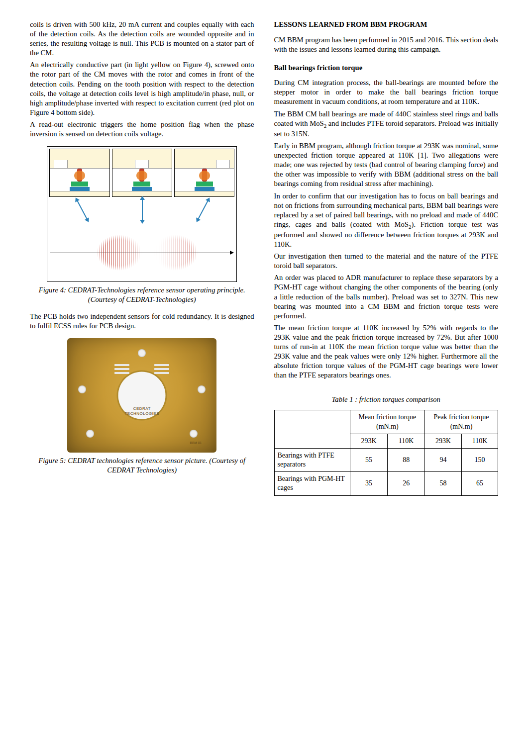coils is driven with 500 kHz, 20 mA current and couples equally with each of the detection coils. As the detection coils are wounded opposite and in series, the resulting voltage is null. This PCB is mounted on a stator part of the CM.
An electrically conductive part (in light yellow on Figure 4), screwed onto the rotor part of the CM moves with the rotor and comes in front of the detection coils. Pending on the tooth position with respect to the detection coils, the voltage at detection coils level is high amplitude/in phase, null, or high amplitude/phase inverted with respect to excitation current (red plot on Figure 4 bottom side).
A read-out electronic triggers the home position flag when the phase inversion is sensed on detection coils voltage.
Figure 4: CEDRAT-Technologies reference sensor operating principle. (Courtesy of CEDRAT-Technologies)
The PCB holds two independent sensors for cold redundancy. It is designed to fulfil ECSS rules for PCB design.
CEDRAT
TECHNOLOGIES
BBM 01
Figure 5: CEDRAT technologies reference sensor picture. (Courtesy of CEDRAT Technologies)
LESSONS LEARNED FROM BBM PROGRAM
CM BBM program has been performed in 2015 and 2016. This section deals with the issues and lessons learned during this campaign.
Ball bearings friction torque
During CM integration process, the ball-bearings are mounted before the stepper motor in order to make the ball bearings friction torque measurement in vacuum conditions, at room temperature and at 110K.
The BBM CM ball bearings are made of 440C stainless steel rings and balls coated with MoS2 and includes PTFE toroid separators. Preload was initially set to 315N.
Early in BBM program, although friction torque at 293K was nominal, some unexpected friction torque appeared at 110K [1]. Two allegations were made; one was rejected by tests (bad control of bearing clamping force) and the other was impossible to verify with BBM (additional stress on the ball bearings coming from residual stress after machining).
In order to confirm that our investigation has to focus on ball bearings and not on frictions from surrounding mechanical parts, BBM ball bearings were replaced by a set of paired ball bearings, with no preload and made of 440C rings, cages and balls (coated with MoS2). Friction torque test was performed and showed no difference between friction torques at 293K and 110K.
Our investigation then turned to the material and the nature of the PTFE toroid ball separators.
An order was placed to ADR manufacturer to replace these separators by a PGM-HT cage without changing the other components of the bearing (only a little reduction of the balls number). Preload was set to 327N. This new bearing was mounted into a CM BBM and friction torque tests were performed.
The mean friction torque at 110K increased by 52% with regards to the 293K value and the peak friction torque increased by 72%. But after 1000 turns of run-in at 110K the mean friction torque value was better than the 293K value and the peak values were only 12% higher. Furthermore all the absolute friction torque values of the PGM-HT cage bearings were lower than the PTFE separators bearings ones.
Table 1 : friction torques comparison
| | Mean friction torque (mN.m) | Peak friction torque (mN.m) |
| --- | --- | --- |
| 293K | 110K | 293K | 110K |
| Bearings with PTFE separators | 55 | 88 | 94 | 150 |
| Bearings with PGM-HT cages | 35 | 26 | 58 | 65 |